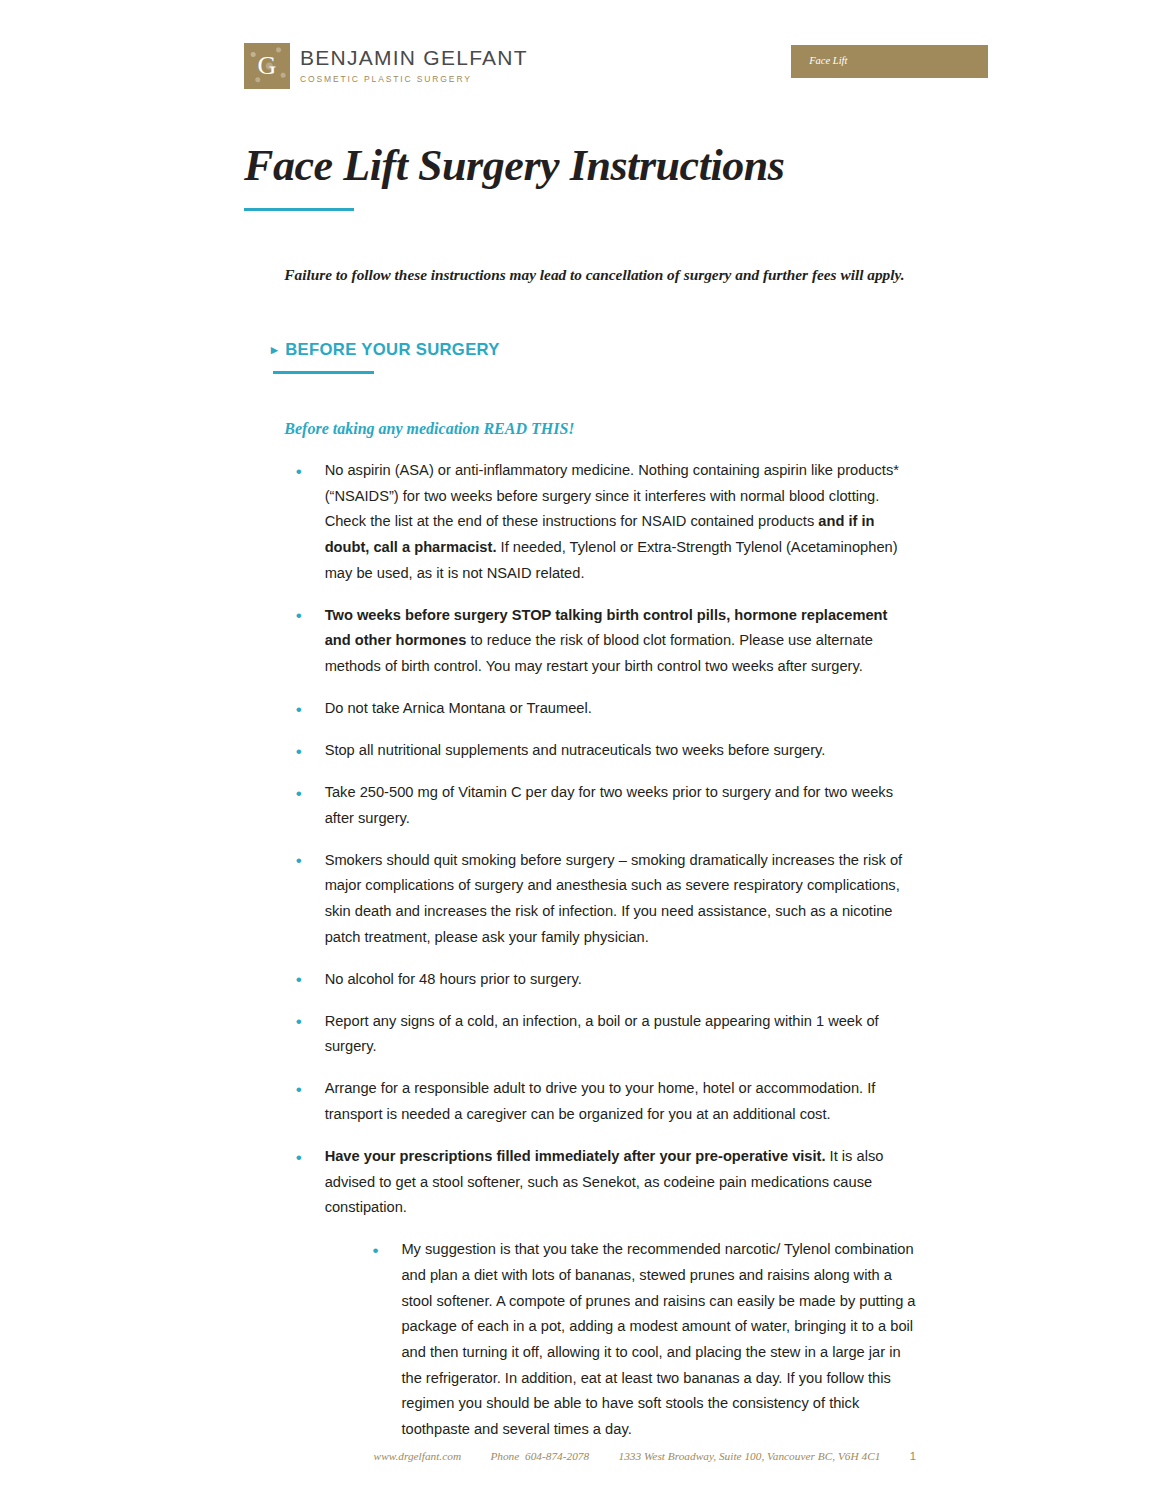G
BENJAMIN GELFANT
Cosmetic Plastic Surgery
Face Lift
Face Lift Surgery Instructions
Failure to follow these instructions may lead to cancellation of surgery and further fees will apply.
▸BEFORE YOUR SURGERY
Before taking any medication READ THIS!
No aspirin (ASA) or anti-inflammatory medicine. Nothing containing aspirin like products* (“NSAIDS”) for two weeks before surgery since it interferes with normal blood clotting. Check the list at the end of these instructions for NSAID contained products and if in doubt, call a pharmacist. If needed, Tylenol or Extra-Strength Tylenol (Acetaminophen) may be used, as it is not NSAID related.
Two weeks before surgery STOP talking birth control pills, hormone replacement and other hormones to reduce the risk of blood clot formation. Please use alternate methods of birth control. You may restart your birth control two weeks after surgery.
Do not take Arnica Montana or Traumeel.
Stop all nutritional supplements and nutraceuticals two weeks before surgery.
Take 250-500 mg of Vitamin C per day for two weeks prior to surgery and for two weeks after surgery.
Smokers should quit smoking before surgery – smoking dramatically increases the risk of major complications of surgery and anesthesia such as severe respiratory complications, skin death and increases the risk of infection. If you need assistance, such as a nicotine patch treatment, please ask your family physician.
No alcohol for 48 hours prior to surgery.
Report any signs of a cold, an infection, a boil or a pustule appearing within 1 week of surgery.
Arrange for a responsible adult to drive you to your home, hotel or accommodation. If transport is needed a caregiver can be organized for you at an additional cost.
Have your prescriptions filled immediately after your pre-operative visit. It is also advised to get a stool softener, such as Senekot, as codeine pain medications cause constipation.
My suggestion is that you take the recommended narcotic/ Tylenol combination and plan a diet with lots of bananas, stewed prunes and raisins along with a stool softener. A compote of prunes and raisins can easily be made by putting a package of each in a pot, adding a modest amount of water, bringing it to a boil and then turning it off, allowing it to cool, and placing the stew in a large jar in the refrigerator. In addition, eat at least two bananas a day. If you follow this regimen you should be able to have soft stools the consistency of thick toothpaste and several times a day.
www.drgelfant.com Phone 604-874-2078 1333 West Broadway, Suite 100, Vancouver BC, V6H 4C1 1